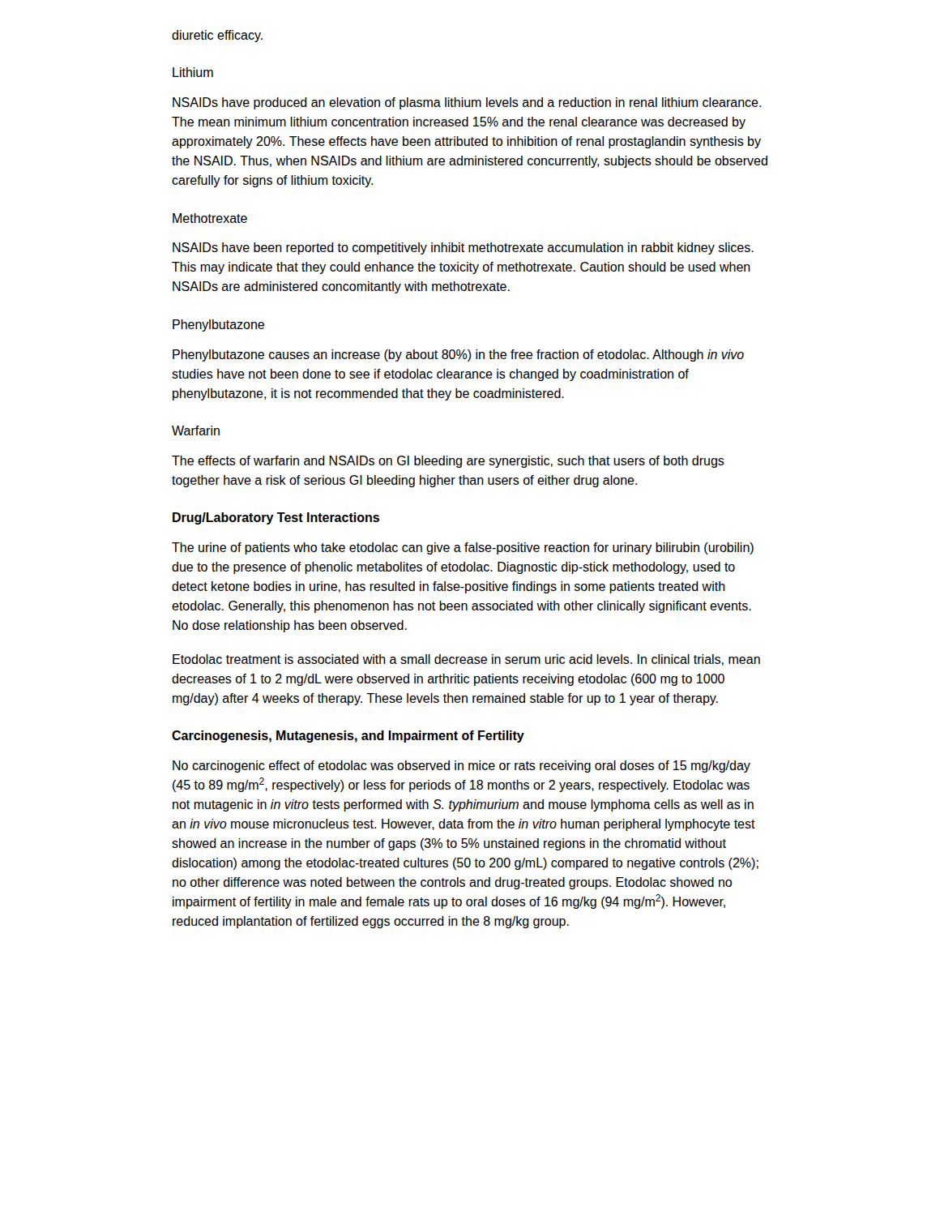diuretic efficacy.
Lithium
NSAIDs have produced an elevation of plasma lithium levels and a reduction in renal lithium clearance. The mean minimum lithium concentration increased 15% and the renal clearance was decreased by approximately 20%. These effects have been attributed to inhibition of renal prostaglandin synthesis by the NSAID. Thus, when NSAIDs and lithium are administered concurrently, subjects should be observed carefully for signs of lithium toxicity.
Methotrexate
NSAIDs have been reported to competitively inhibit methotrexate accumulation in rabbit kidney slices. This may indicate that they could enhance the toxicity of methotrexate. Caution should be used when NSAIDs are administered concomitantly with methotrexate.
Phenylbutazone
Phenylbutazone causes an increase (by about 80%) in the free fraction of etodolac. Although in vivo studies have not been done to see if etodolac clearance is changed by coadministration of phenylbutazone, it is not recommended that they be coadministered.
Warfarin
The effects of warfarin and NSAIDs on GI bleeding are synergistic, such that users of both drugs together have a risk of serious GI bleeding higher than users of either drug alone.
Drug/Laboratory Test Interactions
The urine of patients who take etodolac can give a false-positive reaction for urinary bilirubin (urobilin) due to the presence of phenolic metabolites of etodolac. Diagnostic dip-stick methodology, used to detect ketone bodies in urine, has resulted in false-positive findings in some patients treated with etodolac. Generally, this phenomenon has not been associated with other clinically significant events. No dose relationship has been observed.
Etodolac treatment is associated with a small decrease in serum uric acid levels. In clinical trials, mean decreases of 1 to 2 mg/dL were observed in arthritic patients receiving etodolac (600 mg to 1000 mg/day) after 4 weeks of therapy. These levels then remained stable for up to 1 year of therapy.
Carcinogenesis, Mutagenesis, and Impairment of Fertility
No carcinogenic effect of etodolac was observed in mice or rats receiving oral doses of 15 mg/kg/day (45 to 89 mg/m2, respectively) or less for periods of 18 months or 2 years, respectively. Etodolac was not mutagenic in in vitro tests performed with S. typhimurium and mouse lymphoma cells as well as in an in vivo mouse micronucleus test. However, data from the in vitro human peripheral lymphocyte test showed an increase in the number of gaps (3% to 5% unstained regions in the chromatid without dislocation) among the etodolac-treated cultures (50 to 200 g/mL) compared to negative controls (2%); no other difference was noted between the controls and drug-treated groups. Etodolac showed no impairment of fertility in male and female rats up to oral doses of 16 mg/kg (94 mg/m2). However, reduced implantation of fertilized eggs occurred in the 8 mg/kg group.